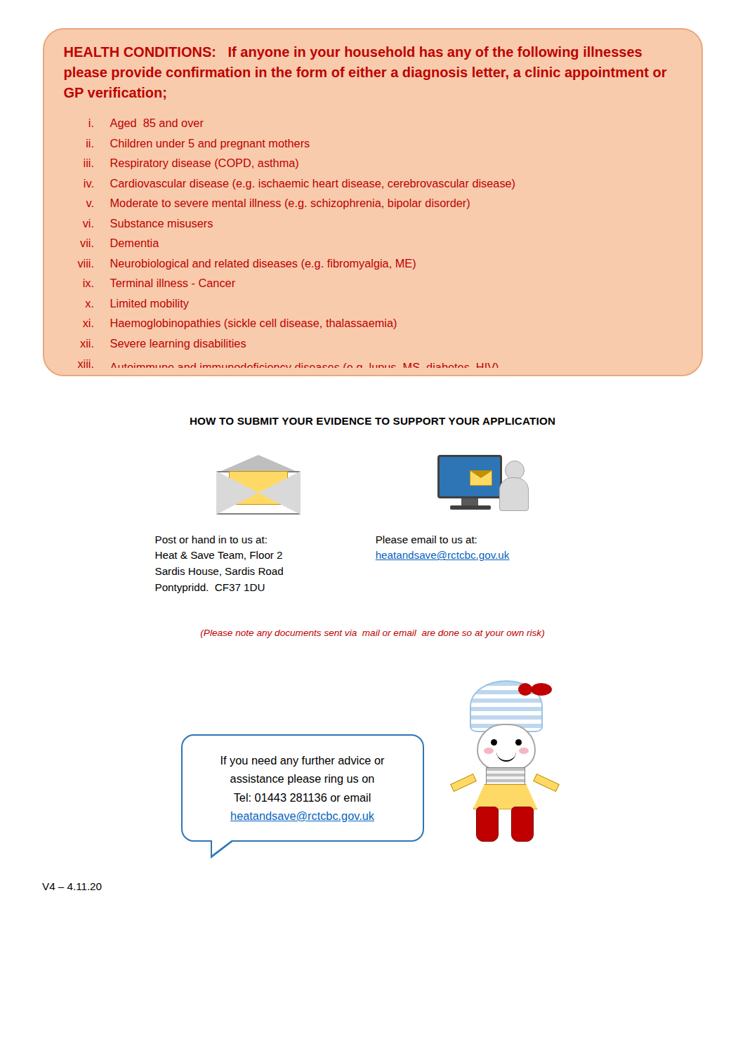HEALTH CONDITIONS: If anyone in your household has any of the following illnesses please provide confirmation in the form of either a diagnosis letter, a clinic appointment or GP verification;
Aged 85 and over
Children under 5 and pregnant mothers
Respiratory disease (COPD, asthma)
Cardiovascular disease (e.g. ischaemic heart disease, cerebrovascular disease)
Moderate to severe mental illness (e.g. schizophrenia, bipolar disorder)
Substance misusers
Dementia
Neurobiological and related diseases (e.g. fibromyalgia, ME)
Terminal illness - Cancer
Limited mobility
Haemoglobinopathies (sickle cell disease, thalassaemia)
Severe learning disabilities
Autoimmune and immunodeficiency diseases (e.g. lupus, MS, diabetes, HIV)
HOW TO SUBMIT YOUR EVIDENCE TO SUPPORT YOUR APPLICATION
| Post or hand in to us at: | Please email to us at: |
| Heat & Save Team, Floor 2 Sardis House, Sardis Road Pontypridd. CF37 1DU | heatandsave@rctcbc.gov.uk |
(Please note any documents sent via mail or email are done so at your own risk)
If you need any further advice or assistance please ring us on
Tel: 01443 281136 or email
heatandsave@rctcbc.gov.uk
V4 – 4.11.20